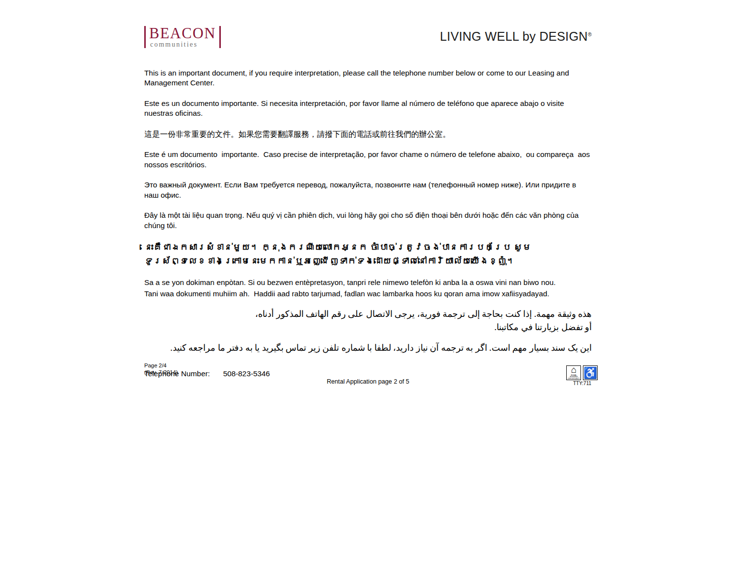BEACON communities
LIVING WELL by DESIGN®
This is an important document, if you require interpretation, please call the telephone number below or come to our Leasing and Management Center.
Este es un documento importante. Si necesita interpretación, por favor llame al número de teléfono que aparece abajo o visite nuestras oficinas.
這是一份非常重要的文件。如果您需要翻譯服務，請撥下面的電話或前往我們的辦公室。
Este é um documento importante. Caso precise de interpretação, por favor chame o número de telefone abaixo, ou compareça aos nossos escritórios.
Это важный документ. Если Вам требуется перевод, пожалуйста, позвоните нам (телефонный номер ниже). Или придите в наш офис.
Đây là một tài liệu quan trọng. Nếu quý vị cần phiên dịch, vui lòng hãy gọi cho số điện thoại bên dưới hoặc đến các văn phòng của chúng tôi.
នេះគឺជាឯកសារសំខាន់មួយ។ ក្នុងករណីយលោកអ្នក ចាំបាច់ត្រូវចង់បានការបកប្រែ សូមទូរស័ព្ទលេខខាងក្រោមនេះមកកាន់ឬអញ្ជើញទាក់ទងដោយផ្ទាល់នៅការិយាល័យយើងខ្ញុំ។
Sa a se yon dokiman enpòtan. Si ou bezwen entèpretasyon, tanpri rele nimewo telefòn ki anba la a oswa vini nan biwo nou.
Tani waa dokumenti muhiim ah. Haddii aad rabto tarjumad, fadlan wac lambarka hoos ku qoran ama imow xafiisyadayad.
هذه وثيقة مهمة. إذا كنت بحاجة إلى ترجمة فورية، يرجى الاتصال على رقم الهاتف المذكور أدناه،
أو تفضل بزيارتنا في مكاتبنا.
این یک سند بسیار مهم است. اگر به ترجمه آن نیاز دارید، لطفا با شماره تلفن زیر تماس بگیرید یا به دفتر ما مراجعه کنید.
Telephone Number: 508-823-5346
Page 2/4
(Rev. 7-2014)
Rental Application page 2 of 5
⌂ EQUAL HOUSING
OPPORTUNITY
♿
TTY:711